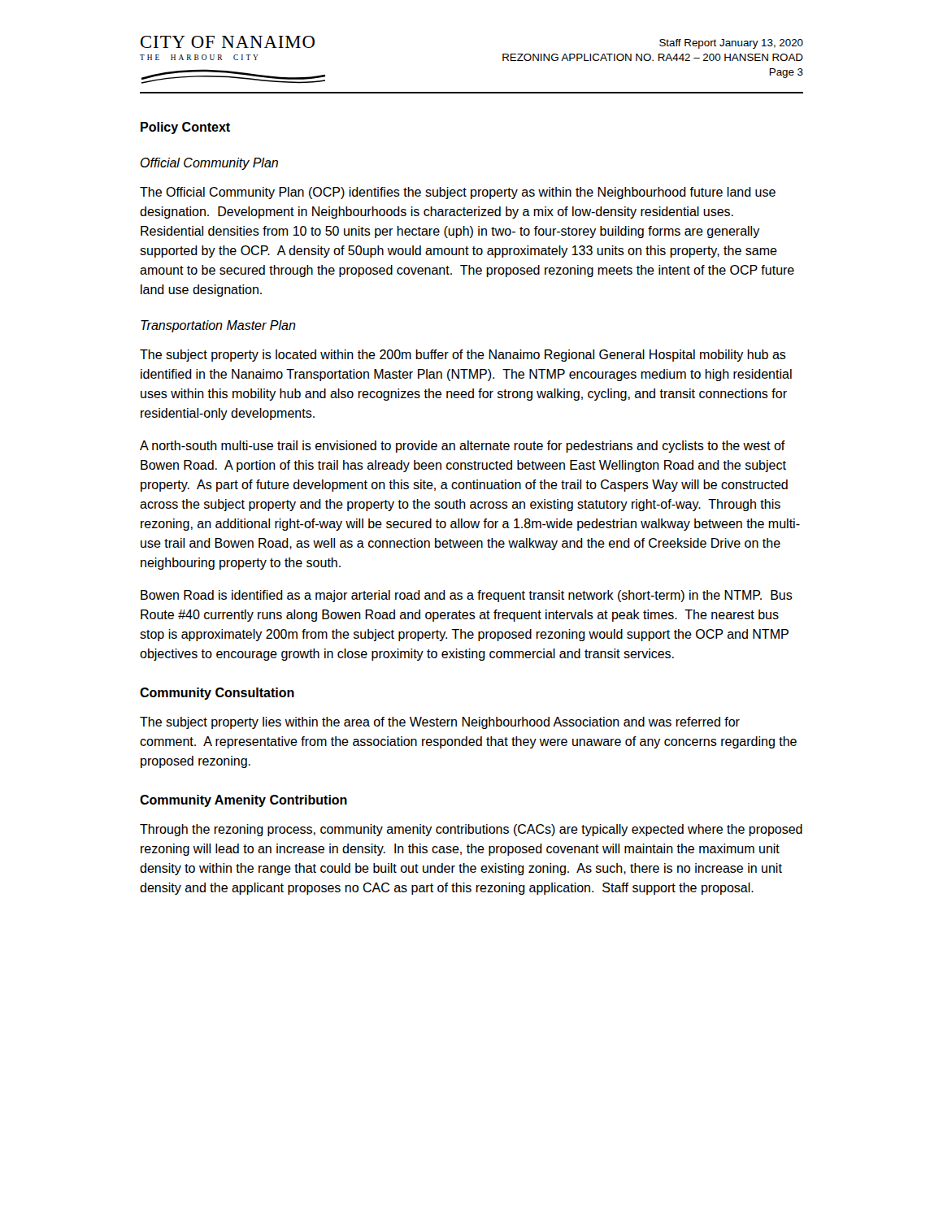CITY OF NANAIMO
THE HARBOUR CITY
Staff Report January 13, 2020
REZONING APPLICATION NO. RA442 – 200 HANSEN ROAD
Page 3
Policy Context
Official Community Plan
The Official Community Plan (OCP) identifies the subject property as within the Neighbourhood future land use designation. Development in Neighbourhoods is characterized by a mix of low-density residential uses. Residential densities from 10 to 50 units per hectare (uph) in two- to four-storey building forms are generally supported by the OCP. A density of 50uph would amount to approximately 133 units on this property, the same amount to be secured through the proposed covenant. The proposed rezoning meets the intent of the OCP future land use designation.
Transportation Master Plan
The subject property is located within the 200m buffer of the Nanaimo Regional General Hospital mobility hub as identified in the Nanaimo Transportation Master Plan (NTMP). The NTMP encourages medium to high residential uses within this mobility hub and also recognizes the need for strong walking, cycling, and transit connections for residential-only developments.
A north-south multi-use trail is envisioned to provide an alternate route for pedestrians and cyclists to the west of Bowen Road. A portion of this trail has already been constructed between East Wellington Road and the subject property. As part of future development on this site, a continuation of the trail to Caspers Way will be constructed across the subject property and the property to the south across an existing statutory right-of-way. Through this rezoning, an additional right-of-way will be secured to allow for a 1.8m-wide pedestrian walkway between the multi-use trail and Bowen Road, as well as a connection between the walkway and the end of Creekside Drive on the neighbouring property to the south.
Bowen Road is identified as a major arterial road and as a frequent transit network (short-term) in the NTMP. Bus Route #40 currently runs along Bowen Road and operates at frequent intervals at peak times. The nearest bus stop is approximately 200m from the subject property. The proposed rezoning would support the OCP and NTMP objectives to encourage growth in close proximity to existing commercial and transit services.
Community Consultation
The subject property lies within the area of the Western Neighbourhood Association and was referred for comment. A representative from the association responded that they were unaware of any concerns regarding the proposed rezoning.
Community Amenity Contribution
Through the rezoning process, community amenity contributions (CACs) are typically expected where the proposed rezoning will lead to an increase in density. In this case, the proposed covenant will maintain the maximum unit density to within the range that could be built out under the existing zoning. As such, there is no increase in unit density and the applicant proposes no CAC as part of this rezoning application. Staff support the proposal.